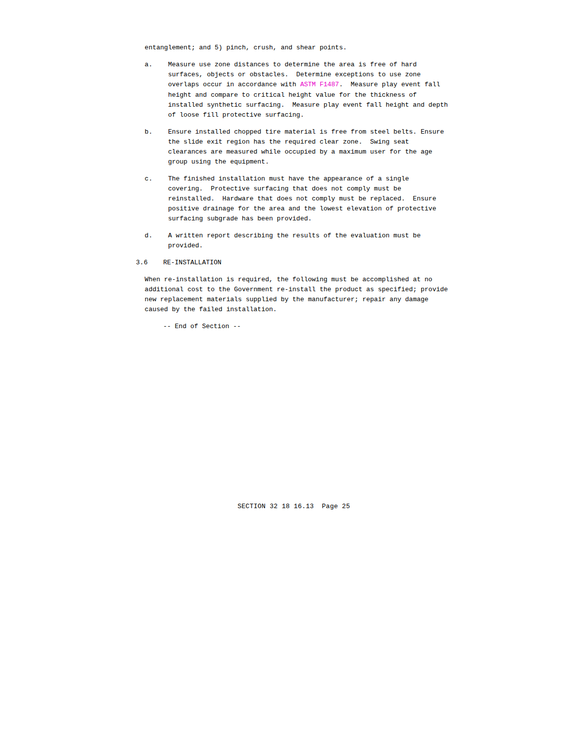entanglement; and 5) pinch, crush, and shear points.
a. Measure use zone distances to determine the area is free of hard surfaces, objects or obstacles. Determine exceptions to use zone overlaps occur in accordance with ASTM F1487. Measure play event fall height and compare to critical height value for the thickness of installed synthetic surfacing. Measure play event fall height and depth of loose fill protective surfacing.
b. Ensure installed chopped tire material is free from steel belts. Ensure the slide exit region has the required clear zone. Swing seat clearances are measured while occupied by a maximum user for the age group using the equipment.
c. The finished installation must have the appearance of a single covering. Protective surfacing that does not comply must be reinstalled. Hardware that does not comply must be replaced. Ensure positive drainage for the area and the lowest elevation of protective surfacing subgrade has been provided.
d. A written report describing the results of the evaluation must be provided.
3.6 RE-INSTALLATION
When re-installation is required, the following must be accomplished at no additional cost to the Government re-install the product as specified; provide new replacement materials supplied by the manufacturer; repair any damage caused by the failed installation.
-- End of Section --
SECTION 32 18 16.13 Page 25